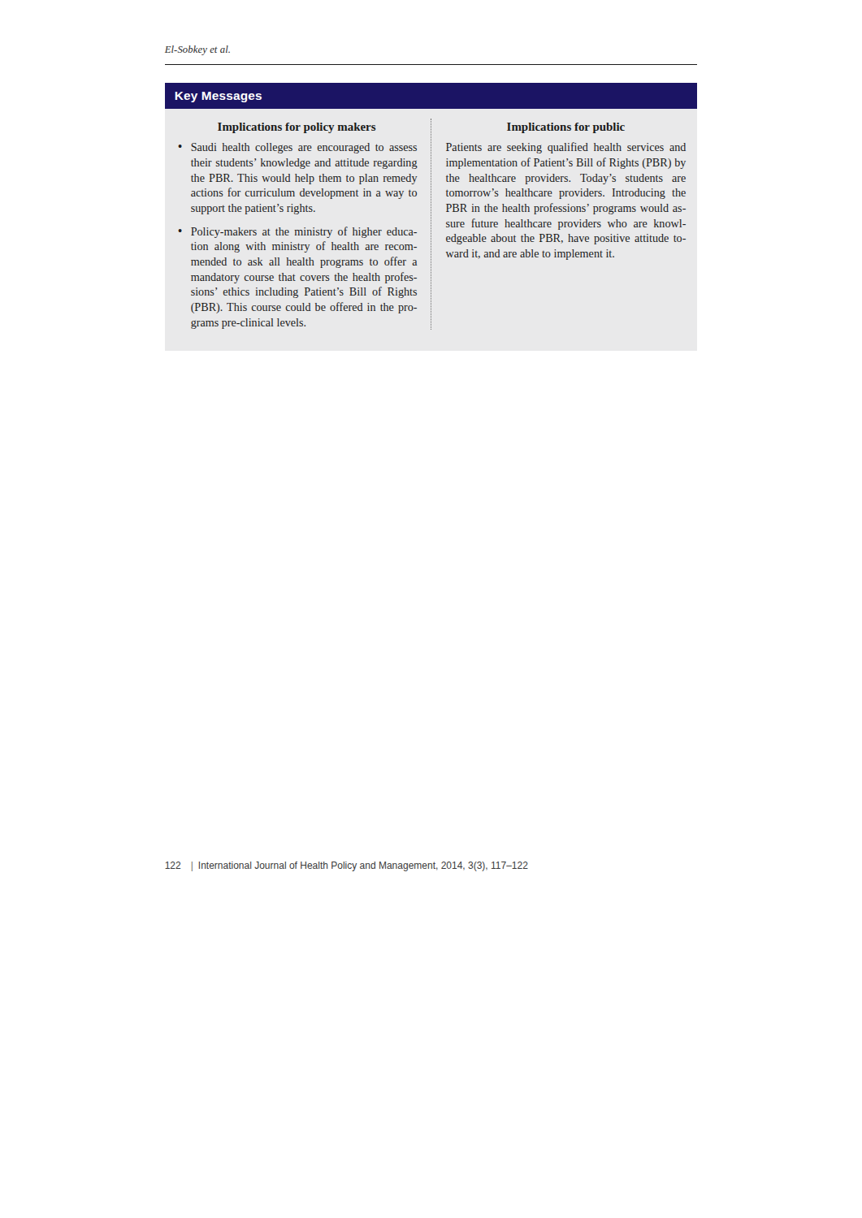El-Sobkey et al.
Key Messages
Implications for policy makers
Saudi health colleges are encouraged to assess their students’ knowledge and attitude regarding the PBR. This would help them to plan remedy actions for curriculum development in a way to support the patient’s rights.
Policy-makers at the ministry of higher education along with ministry of health are recommended to ask all health programs to offer a mandatory course that covers the health professions’ ethics including Patient’s Bill of Rights (PBR). This course could be offered in the programs pre-clinical levels.
Implications for public
Patients are seeking qualified health services and implementation of Patient’s Bill of Rights (PBR) by the healthcare providers. Today’s students are tomorrow’s healthcare providers. Introducing the PBR in the health professions’ programs would assure future healthcare providers who are knowledgeable about the PBR, have positive attitude toward it, and are able to implement it.
122|International Journal of Health Policy and Management, 2014, 3(3), 117–122